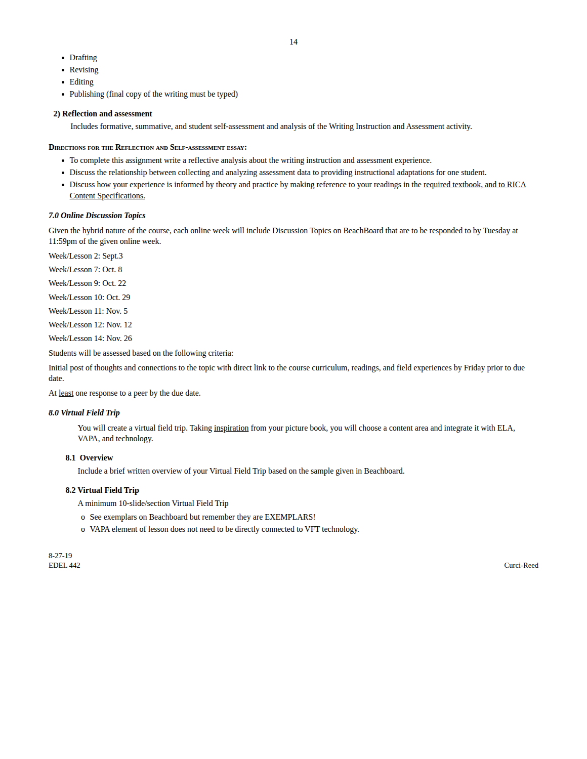14
Drafting
Revising
Editing
Publishing (final copy of the writing must be typed)
2) Reflection and assessment
Includes formative, summative, and student self-assessment and analysis of the Writing Instruction and Assessment activity.
Directions for the Reflection and Self-assessment essay:
To complete this assignment write a reflective analysis about the writing instruction and assessment experience.
Discuss the relationship between collecting and analyzing assessment data to providing instructional adaptations for one student.
Discuss how your experience is informed by theory and practice by making reference to your readings in the required textbook, and to RICA Content Specifications.
7.0 Online Discussion Topics
Given the hybrid nature of the course, each online week will include Discussion Topics on BeachBoard that are to be responded to by Tuesday at 11:59pm of the given online week.
Week/Lesson 2: Sept.3
Week/Lesson 7: Oct. 8
Week/Lesson 9: Oct. 22
Week/Lesson 10: Oct. 29
Week/Lesson 11: Nov. 5
Week/Lesson 12: Nov. 12
Week/Lesson 14: Nov. 26
Students will be assessed based on the following criteria:
Initial post of thoughts and connections to the topic with direct link to the course curriculum, readings, and field experiences by Friday prior to due date.
At least one response to a peer by the due date.
8.0 Virtual Field Trip
You will create a virtual field trip. Taking inspiration from your picture book, you will choose a content area and integrate it with ELA, VAPA, and technology.
8.1 Overview
Include a brief written overview of your Virtual Field Trip based on the sample given in Beachboard.
8.2 Virtual Field Trip
A minimum 10-slide/section Virtual Field Trip
See exemplars on Beachboard but remember they are EXEMPLARS!
VAPA element of lesson does not need to be directly connected to VFT technology.
8-27-19
EDEL 442
Curci-Reed